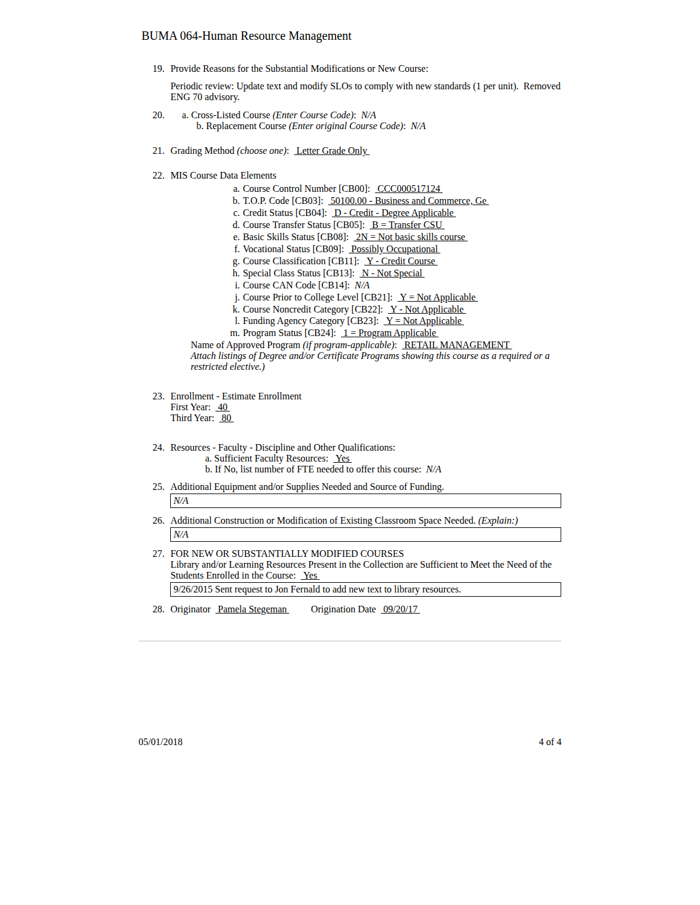BUMA 064-Human Resource Management
19. Provide Reasons for the Substantial Modifications or New Course:
Periodic review: Update text and modify SLOs to comply with new standards (1 per unit). Removed ENG 70 advisory.
20. a. Cross-Listed Course (Enter Course Code): N/A b. Replacement Course (Enter original Course Code): N/A
21. Grading Method (choose one): Letter Grade Only
22. MIS Course Data Elements
a. Course Control Number [CB00]: CCC000517124
b. T.O.P. Code [CB03]: 50100.00 - Business and Commerce, Ge
c. Credit Status [CB04]: D - Credit - Degree Applicable
d. Course Transfer Status [CB05]: B = Transfer CSU
e. Basic Skills Status [CB08]: 2N = Not basic skills course
f. Vocational Status [CB09]: Possibly Occupational
g. Course Classification [CB11]: Y - Credit Course
h. Special Class Status [CB13]: N - Not Special
i. Course CAN Code [CB14]: N/A
j. Course Prior to College Level [CB21]: Y = Not Applicable
k. Course Noncredit Category [CB22]: Y - Not Applicable
l. Funding Agency Category [CB23]: Y = Not Applicable
m. Program Status [CB24]: 1 = Program Applicable
Name of Approved Program (if program-applicable): RETAIL MANAGEMENT
Attach listings of Degree and/or Certificate Programs showing this course as a required or a restricted elective.)
23. Enrollment - Estimate Enrollment
First Year: 40
Third Year: 80
24. Resources - Faculty - Discipline and Other Qualifications:
a. Sufficient Faculty Resources: Yes
b. If No, list number of FTE needed to offer this course: N/A
25. Additional Equipment and/or Supplies Needed and Source of Funding.
N/A
26. Additional Construction or Modification of Existing Classroom Space Needed. (Explain:)
N/A
27. FOR NEW OR SUBSTANTIALLY MODIFIED COURSES
Library and/or Learning Resources Present in the Collection are Sufficient to Meet the Need of the Students Enrolled in the Course: Yes
9/26/2015 Sent request to Jon Fernald to add new text to library resources.
28. Originator Pamela Stegeman Origination Date 09/20/17
05/01/2018
4 of 4